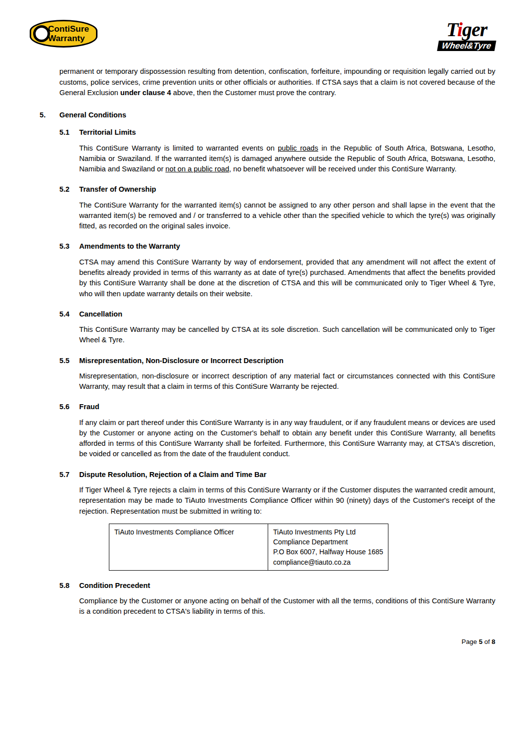Conti Sure
Warranty
Tiger Wheel&Tyre
permanent or temporary dispossession resulting from detention, confiscation, forfeiture, impounding or requisition legally carried out by customs, police services, crime prevention units or other officials or authorities. If CTSA says that a claim is not covered because of the General Exclusion under clause 4 above, then the Customer must prove the contrary.
5.
General Conditions
5.1
Territorial Limits
This ContiSure Warranty is limited to warranted events on public roads in the Republic of South Africa, Botswana, Lesotho, Namibia or Swaziland. If the warranted item(s) is damaged anywhere outside the Republic of South Africa, Botswana, Lesotho, Namibia and Swaziland or not on a public road, no benefit whatsoever will be received under this ContiSure Warranty.
5.2
Transfer of Ownership
The ContiSure Warranty for the warranted item(s) cannot be assigned to any other person and shall lapse in the event that the warranted item(s) be removed and / or transferred to a vehicle other than the specified vehicle to which the tyre(s) was originally fitted, as recorded on the original sales invoice.
5.3
Amendments to the Warranty
CTSA may amend this ContiSure Warranty by way of endorsement, provided that any amendment will not affect the extent of benefits already provided in terms of this warranty as at date of tyre(s) purchased. Amendments that affect the benefits provided by this ContiSure Warranty shall be done at the discretion of CTSA and this will be communicated only to Tiger Wheel & Tyre, who will then update warranty details on their website.
5.4
Cancellation
This ContiSure Warranty may be cancelled by CTSA at its sole discretion. Such cancellation will be communicated only to Tiger Wheel & Tyre.
5.5
Misrepresentation, Non-Disclosure or Incorrect Description
Misrepresentation, non-disclosure or incorrect description of any material fact or circumstances connected with this ContiSure Warranty, may result that a claim in terms of this ContiSure Warranty be rejected.
5.6
Fraud
If any claim or part thereof under this ContiSure Warranty is in any way fraudulent, or if any fraudulent means or devices are used by the Customer or anyone acting on the Customer's behalf to obtain any benefit under this ContiSure Warranty, all benefits afforded in terms of this ContiSure Warranty shall be forfeited. Furthermore, this ContiSure Warranty may, at CTSA's discretion, be voided or cancelled as from the date of the fraudulent conduct.
5.7
Dispute Resolution, Rejection of a Claim and Time Bar
If Tiger Wheel & Tyre rejects a claim in terms of this ContiSure Warranty or if the Customer disputes the warranted credit amount, representation may be made to TiAuto Investments Compliance Officer within 90 (ninety) days of the Customer's receipt of the rejection. Representation must be submitted in writing to:
| TiAuto Investments Compliance Officer | TiAuto Investments Pty Ltd Compliance Department P.O Box 6007, Halfway House 1685 compliance@tiauto.co.za |
5.8
Condition Precedent
Compliance by the Customer or anyone acting on behalf of the Customer with all the terms, conditions of this ContiSure Warranty is a condition precedent to CTSA's liability in terms of this.
Page 5 of 8